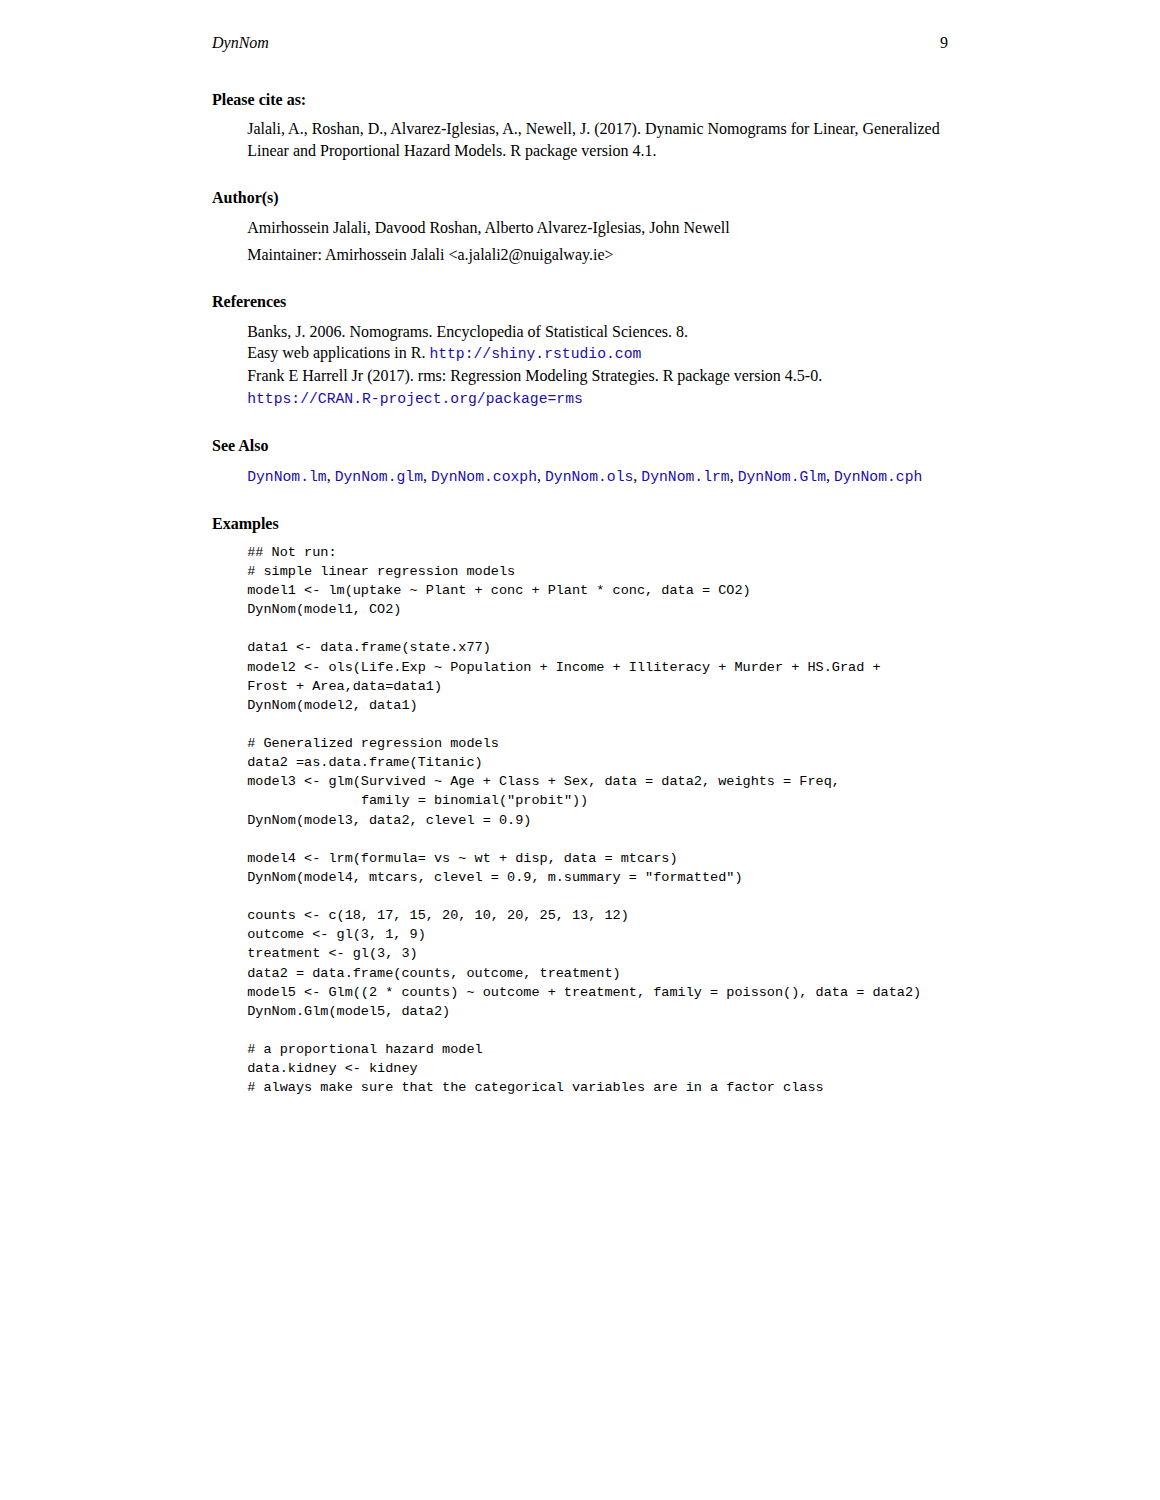DynNom 9
Please cite as:
Jalali, A., Roshan, D., Alvarez-Iglesias, A., Newell, J. (2017). Dynamic Nomograms for Linear, Generalized Linear and Proportional Hazard Models. R package version 4.1.
Author(s)
Amirhossein Jalali, Davood Roshan, Alberto Alvarez-Iglesias, John Newell
Maintainer: Amirhossein Jalali <a.jalali2@nuigalway.ie>
References
Banks, J. 2006. Nomograms. Encyclopedia of Statistical Sciences. 8.
Easy web applications in R. http://shiny.rstudio.com
Frank E Harrell Jr (2017). rms: Regression Modeling Strategies. R package version 4.5-0. https://CRAN.R-project.org/package=rms
See Also
DynNom.lm, DynNom.glm, DynNom.coxph, DynNom.ols, DynNom.lrm, DynNom.Glm, DynNom.cph
Examples
## Not run:
# simple linear regression models
model1 <- lm(uptake ~ Plant + conc + Plant * conc, data = CO2)
DynNom(model1, CO2)

data1 <- data.frame(state.x77)
model2 <- ols(Life.Exp ~ Population + Income + Illiteracy + Murder + HS.Grad +
Frost + Area,data=data1)
DynNom(model2, data1)

# Generalized regression models
data2 =as.data.frame(Titanic)
model3 <- glm(Survived ~ Age + Class + Sex, data = data2, weights = Freq,
              family = binomial("probit"))
DynNom(model3, data2, clevel = 0.9)

model4 <- lrm(formula= vs ~ wt + disp, data = mtcars)
DynNom(model4, mtcars, clevel = 0.9, m.summary = "formatted")

counts <- c(18, 17, 15, 20, 10, 20, 25, 13, 12)
outcome <- gl(3, 1, 9)
treatment <- gl(3, 3)
data2 = data.frame(counts, outcome, treatment)
model5 <- Glm((2 * counts) ~ outcome + treatment, family = poisson(), data = data2)
DynNom.Glm(model5, data2)

# a proportional hazard model
data.kidney <- kidney
# always make sure that the categorical variables are in a factor class